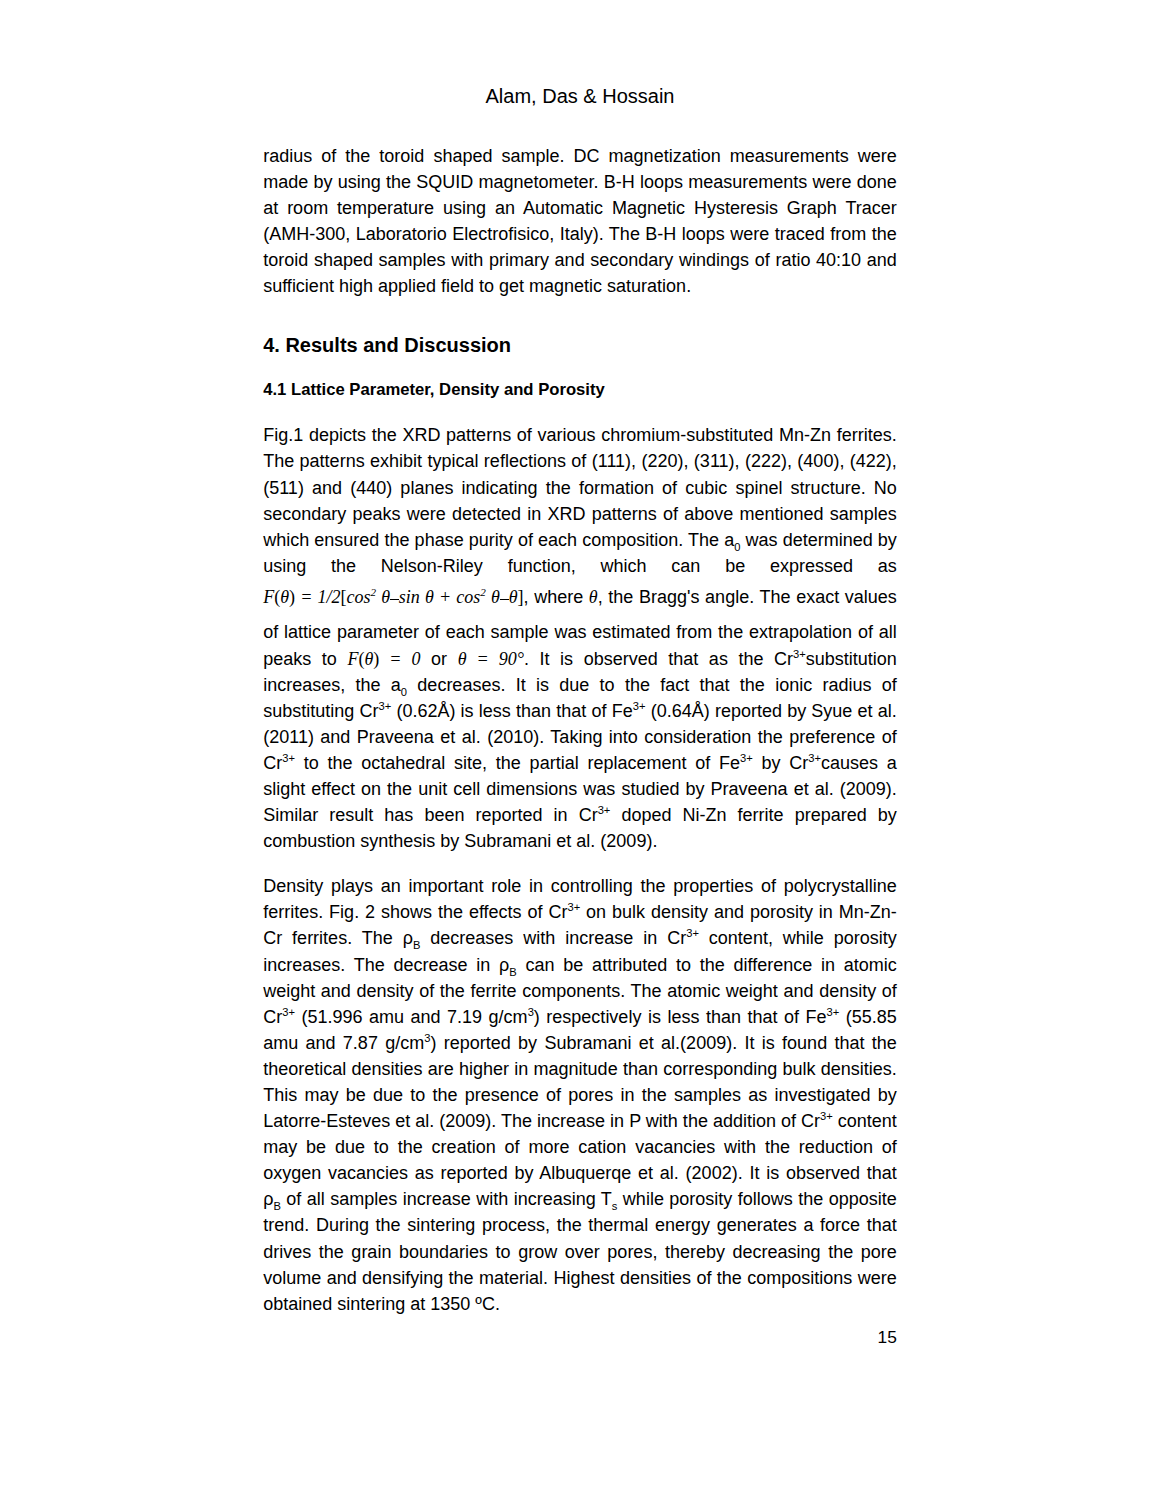Alam, Das & Hossain
radius of the toroid shaped sample. DC magnetization measurements were made by using the SQUID magnetometer. B-H loops measurements were done at room temperature using an Automatic Magnetic Hysteresis Graph Tracer (AMH-300, Laboratorio Electrofisico, Italy). The B-H loops were traced from the toroid shaped samples with primary and secondary windings of ratio 40:10 and sufficient high applied field to get magnetic saturation.
4. Results and Discussion
4.1 Lattice Parameter, Density and Porosity
Fig.1 depicts the XRD patterns of various chromium-substituted Mn-Zn ferrites. The patterns exhibit typical reflections of (111), (220), (311), (222), (400), (422), (511) and (440) planes indicating the formation of cubic spinel structure. No secondary peaks were detected in XRD patterns of above mentioned samples which ensured the phase purity of each composition. The a0 was determined by using the Nelson-Riley function, which can be expressed as F(θ) = 1/2[cos2 θ sin θ + cos2 θ θ], where θ, the Bragg's angle. The exact values of lattice parameter of each sample was estimated from the extrapolation of all peaks to F(θ) = 0 or θ = 90°. It is observed that as the Cr3+substitution increases, the a0 decreases. It is due to the fact that the ionic radius of substituting Cr3+ (0.62Å) is less than that of Fe3+ (0.64Å) reported by Syue et al. (2011) and Praveena et al. (2010). Taking into consideration the preference of Cr3+ to the octahedral site, the partial replacement of Fe3+ by Cr3+causes a slight effect on the unit cell dimensions was studied by Praveena et al. (2009). Similar result has been reported in Cr3+ doped Ni-Zn ferrite prepared by combustion synthesis by Subramani et al. (2009).
Density plays an important role in controlling the properties of polycrystalline ferrites. Fig. 2 shows the effects of Cr3+ on bulk density and porosity in Mn-Zn-Cr ferrites. The ρB decreases with increase in Cr3+ content, while porosity increases. The decrease in ρB can be attributed to the difference in atomic weight and density of the ferrite components. The atomic weight and density of Cr3+ (51.996 amu and 7.19 g/cm3) respectively is less than that of Fe3+ (55.85 amu and 7.87 g/cm3) reported by Subramani et al.(2009). It is found that the theoretical densities are higher in magnitude than corresponding bulk densities. This may be due to the presence of pores in the samples as investigated by Latorre-Esteves et al. (2009). The increase in P with the addition of Cr3+ content may be due to the creation of more cation vacancies with the reduction of oxygen vacancies as reported by Albuquerqe et al. (2002). It is observed that ρB of all samples increase with increasing Ts while porosity follows the opposite trend. During the sintering process, the thermal energy generates a force that drives the grain boundaries to grow over pores, thereby decreasing the pore volume and densifying the material. Highest densities of the compositions were obtained sintering at 1350 ºC.
15